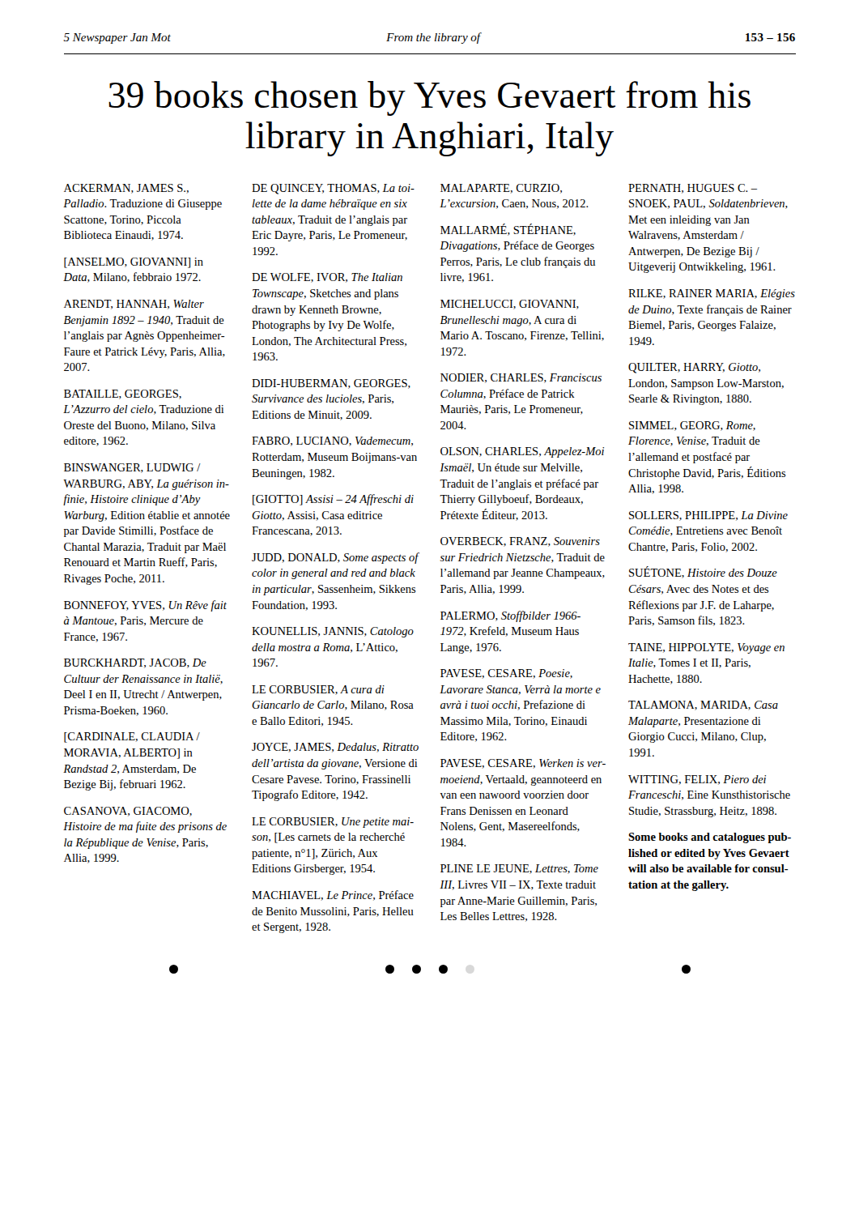5 Newspaper Jan Mot
From the library of
153 – 156
39 books chosen by Yves Gevaert from his library in Anghiari, Italy
ACKERMAN, JAMES S., Palladio. Traduzione di Giuseppe Scattone, Torino, Piccola Biblioteca Einaudi, 1974.
[ANSELMO, GIOVANNI] in Data, Milano, febbraio 1972.
ARENDT, HANNAH, Walter Benjamin 1892 – 1940, Traduit de l’anglais par Agnès Oppenheimer-Faure et Patrick Lévy, Paris, Allia, 2007.
BATAILLE, GEORGES, L’Azzurro del cielo, Traduzione di Oreste del Buono, Milano, Silva editore, 1962.
BINSWANGER, LUDWIG / WARBURG, ABY, La guérison infinie, Histoire clinique d’Aby Warburg, Edition établie et annotée par Davide Stimilli, Postface de Chantal Marazia, Traduit par Maël Renouard et Martin Rueff, Paris, Rivages Poche, 2011.
BONNEFOY, YVES, Un Rêve fait à Mantoue, Paris, Mercure de France, 1967.
BURCKHARDT, JACOB, De Cultuur der Renaissance in Italië, Deel I en II, Utrecht / Antwerpen, Prisma-Boeken, 1960.
[CARDINALE, CLAUDIA / MORAVIA, ALBERTO] in Randstad 2, Amsterdam, De Bezige Bij, februari 1962.
CASANOVA, GIACOMO, Histoire de ma fuite des prisons de la République de Venise, Paris, Allia, 1999.
DE QUINCEY, THOMAS, La toilette de la dame hébraïque en six tableaux, Traduit de l’anglais par Eric Dayre, Paris, Le Promeneur, 1992.
DE WOLFE, IVOR, The Italian Townscape, Sketches and plans drawn by Kenneth Browne, Photographs by Ivy De Wolfe, London, The Architectural Press, 1963.
DIDI-HUBERMAN, GEORGES, Survivance des lucioles, Paris, Editions de Minuit, 2009.
FABRO, LUCIANO, Vademecum, Rotterdam, Museum Boijmans-van Beuningen, 1982.
[GIOTTO] Assisi – 24 Affreschi di Giotto, Assisi, Casa editrice Francescana, 2013.
JUDD, DONALD, Some aspects of color in general and red and black in particular, Sassenheim, Sikkens Foundation, 1993.
KOUNELLIS, JANNIS, Catologo della mostra a Roma, L’Attico, 1967.
LE CORBUSIER, A cura di Giancarlo de Carlo, Milano, Rosa e Ballo Editori, 1945.
JOYCE, JAMES, Dedalus, Ritratto dell’artista da giovane, Versione di Cesare Pavese. Torino, Frassinelli Tipografo Editore, 1942.
LE CORBUSIER, Une petite maison, [Les carnets de la recherché patiente, n°1], Zürich, Aux Editions Girsberger, 1954.
MACHIAVEL, Le Prince, Préface de Benito Mussolini, Paris, Helleu et Sergent, 1928.
MALAPARTE, CURZIO, L’excursion, Caen, Nous, 2012.
MALLARMÉ, STÉPHANE, Divagations, Préface de Georges Perros, Paris, Le club français du livre, 1961.
MICHELUCCI, GIOVANNI, Brunelleschi mago, A cura di Mario A. Toscano, Firenze, Tellini, 1972.
NODIER, CHARLES, Franciscus Columna, Préface de Patrick Mauriès, Paris, Le Promeneur, 2004.
OLSON, CHARLES, Appelez-Moi Ismaël, Un étude sur Melville, Traduit de l’anglais et préfacé par Thierry Gillyboeuf, Bordeaux, Prétexte Éditeur, 2013.
OVERBECK, FRANZ, Souvenirs sur Friedrich Nietzsche, Traduit de l’allemand par Jeanne Champeaux, Paris, Allia, 1999.
PALERMO, Stoffbilder 1966-1972, Krefeld, Museum Haus Lange, 1976.
PAVESE, CESARE, Poesie, Lavorare Stanca, Verrà la morte e avrà i tuoi occhi, Prefazione di Massimo Mila, Torino, Einaudi Editore, 1962.
PAVESE, CESARE, Werken is vermoeiend, Vertaald, geannoteerd en van een nawoord voorzien door Frans Denissen en Leonard Nolens, Gent, Masereelfonds, 1984.
PLINE LE JEUNE, Lettres, Tome III, Livres VII – IX, Texte traduit par Anne-Marie Guillemin, Paris, Les Belles Lettres, 1928.
PERNATH, HUGUES C. – SNOEK, PAUL, Soldatenbrieven, Met een inleiding van Jan Walravens, Amsterdam / Antwerpen, De Bezige Bij / Uitgeverij Ontwikkeling, 1961.
RILKE, RAINER MARIA, Elégies de Duino, Texte français de Rainer Biemel, Paris, Georges Falaize, 1949.
QUILTER, HARRY, Giotto, London, Sampson Low-Marston, Searle & Rivington, 1880.
SIMMEL, GEORG, Rome, Florence, Venise, Traduit de l’allemand et postfacé par Christophe David, Paris, Éditions Allia, 1998.
SOLLERS, PHILIPPE, La Divine Comédie, Entretiens avec Benoît Chantre, Paris, Folio, 2002.
SUÉTONE, Histoire des Douze Césars, Avec des Notes et des Réflexions par J.F. de Laharpe, Paris, Samson fils, 1823.
TAINE, HIPPOLYTE, Voyage en Italie, Tomes I et II, Paris, Hachette, 1880.
TALAMONA, MARIDA, Casa Malaparte, Presentazione di Giorgio Cucci, Milano, Clup, 1991.
WITTING, FELIX, Piero dei Franceschi, Eine Kunsthistorische Studie, Strassburg, Heitz, 1898.
Some books and catalogues published or edited by Yves Gevaert will also be available for consultation at the gallery.